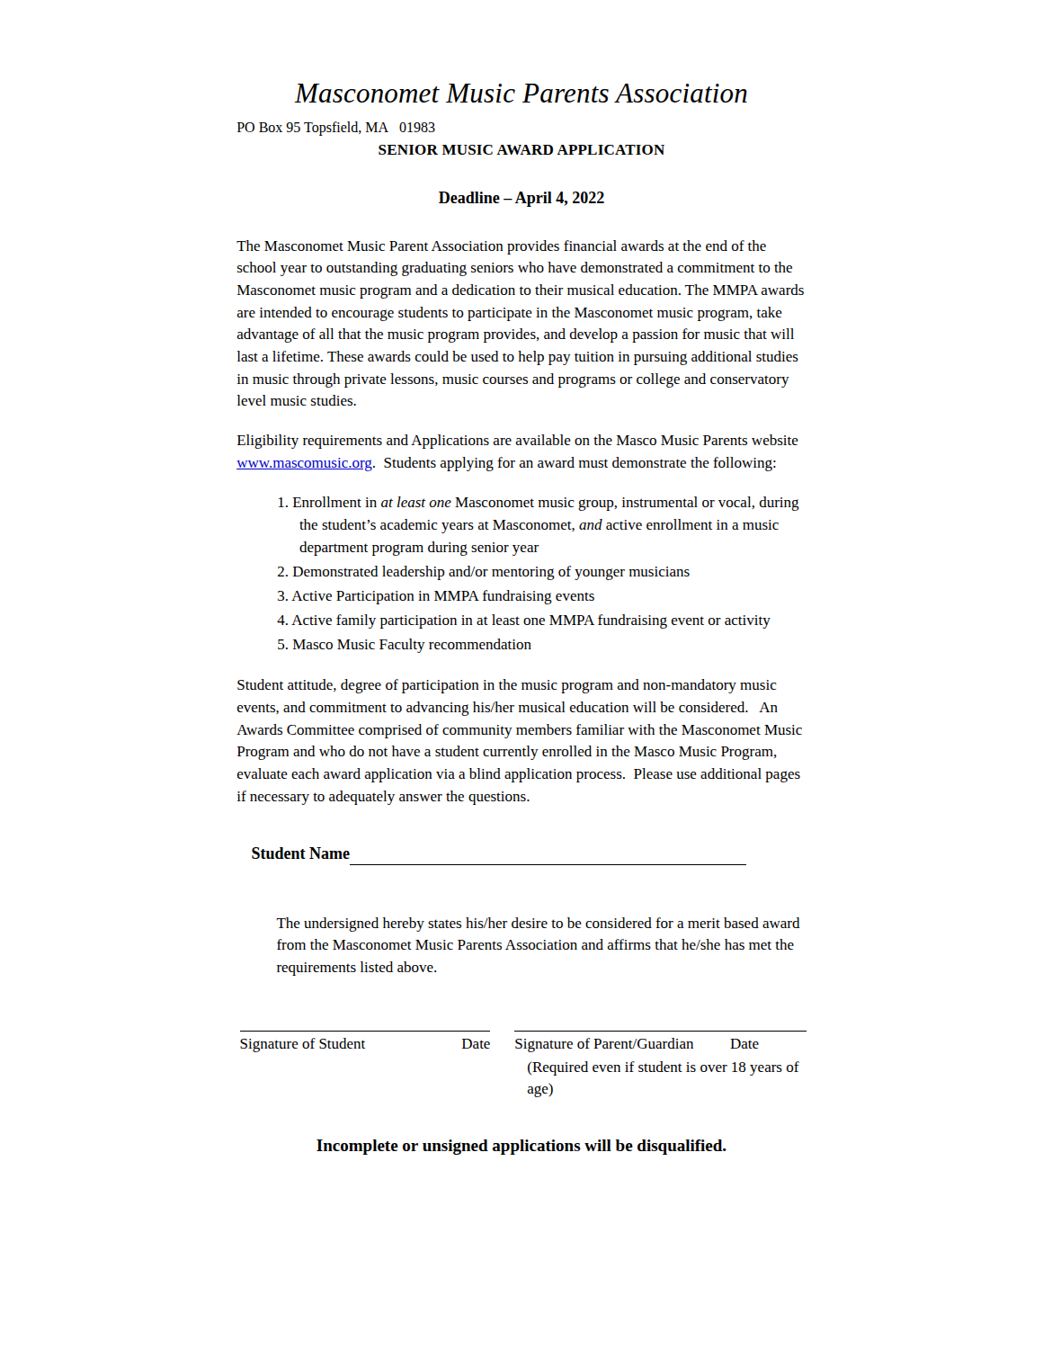Masconomet Music Parents Association
PO Box 95 Topsfield, MA 01983
SENIOR MUSIC AWARD APPLICATION
Deadline – April 4, 2022
The Masconomet Music Parent Association provides financial awards at the end of the school year to outstanding graduating seniors who have demonstrated a commitment to the Masconomet music program and a dedication to their musical education. The MMPA awards are intended to encourage students to participate in the Masconomet music program, take advantage of all that the music program provides, and develop a passion for music that will last a lifetime. These awards could be used to help pay tuition in pursuing additional studies in music through private lessons, music courses and programs or college and conservatory level music studies.
Eligibility requirements and Applications are available on the Masco Music Parents website www.mascomusic.org. Students applying for an award must demonstrate the following:
1. Enrollment in at least one Masconomet music group, instrumental or vocal, during the student’s academic years at Masconomet, and active enrollment in a music department program during senior year
2. Demonstrated leadership and/or mentoring of younger musicians
3. Active Participation in MMPA fundraising events
4. Active family participation in at least one MMPA fundraising event or activity
5. Masco Music Faculty recommendation
Student attitude, degree of participation in the music program and non-mandatory music events, and commitment to advancing his/her musical education will be considered. An Awards Committee comprised of community members familiar with the Masconomet Music Program and who do not have a student currently enrolled in the Masco Music Program, evaluate each award application via a blind application process. Please use additional pages if necessary to adequately answer the questions.
Student Name
The undersigned hereby states his/her desire to be considered for a merit based award from the Masconomet Music Parents Association and affirms that he/she has met the requirements listed above.
Signature of Student Date
Signature of Parent/Guardian Date
(Required even if student is over 18 years of age)
Incomplete or unsigned applications will be disqualified.